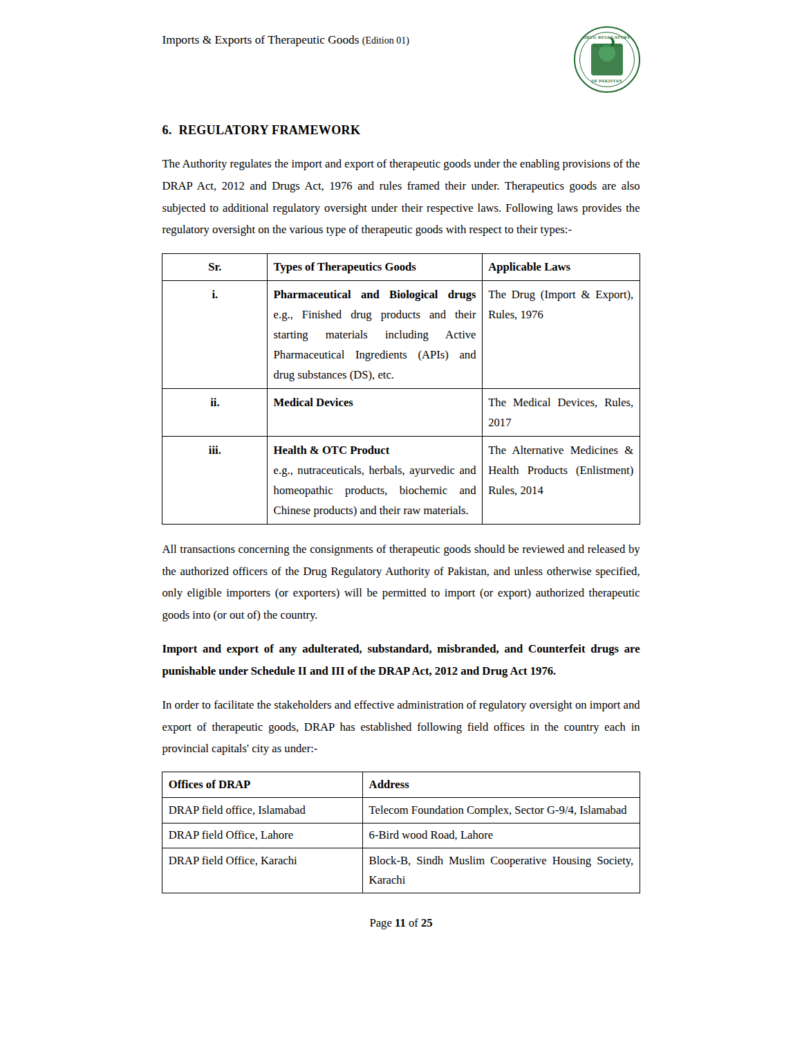Imports & Exports of Therapeutic Goods (Edition 01)
Drug Regulatory Authority
of Pakistan
6. REGULATORY FRAMEWORK
The Authority regulates the import and export of therapeutic goods under the enabling provisions of the DRAP Act, 2012 and Drugs Act, 1976 and rules framed their under. Therapeutics goods are also subjected to additional regulatory oversight under their respective laws. Following laws provides the regulatory oversight on the various type of therapeutic goods with respect to their types:-
| Sr. | Types of Therapeutics Goods | Applicable Laws |
| --- | --- | --- |
| i. | Pharmaceutical and Biological drugs e.g., Finished drug products and their starting materials including Active Pharmaceutical Ingredients (APIs) and drug substances (DS), etc. | The Drug (Import & Export), Rules, 1976 |
| ii. | Medical Devices | The Medical Devices, Rules, 2017 |
| iii. | Health & OTC Product e.g., nutraceuticals, herbals, ayurvedic and homeopathic products, biochemic and Chinese products) and their raw materials. | The Alternative Medicines & Health Products (Enlistment) Rules, 2014 |
All transactions concerning the consignments of therapeutic goods should be reviewed and released by the authorized officers of the Drug Regulatory Authority of Pakistan, and unless otherwise specified, only eligible importers (or exporters) will be permitted to import (or export) authorized therapeutic goods into (or out of) the country.
Import and export of any adulterated, substandard, misbranded, and Counterfeit drugs are punishable under Schedule II and III of the DRAP Act, 2012 and Drug Act 1976.
In order to facilitate the stakeholders and effective administration of regulatory oversight on import and export of therapeutic goods, DRAP has established following field offices in the country each in provincial capitals' city as under:-
| Offices of DRAP | Address |
| --- | --- |
| DRAP field office, Islamabad | Telecom Foundation Complex, Sector G-9/4, Islamabad |
| DRAP field Office, Lahore | 6-Bird wood Road, Lahore |
| DRAP field Office, Karachi | Block-B, Sindh Muslim Cooperative Housing Society, Karachi |
Page 11 of 25